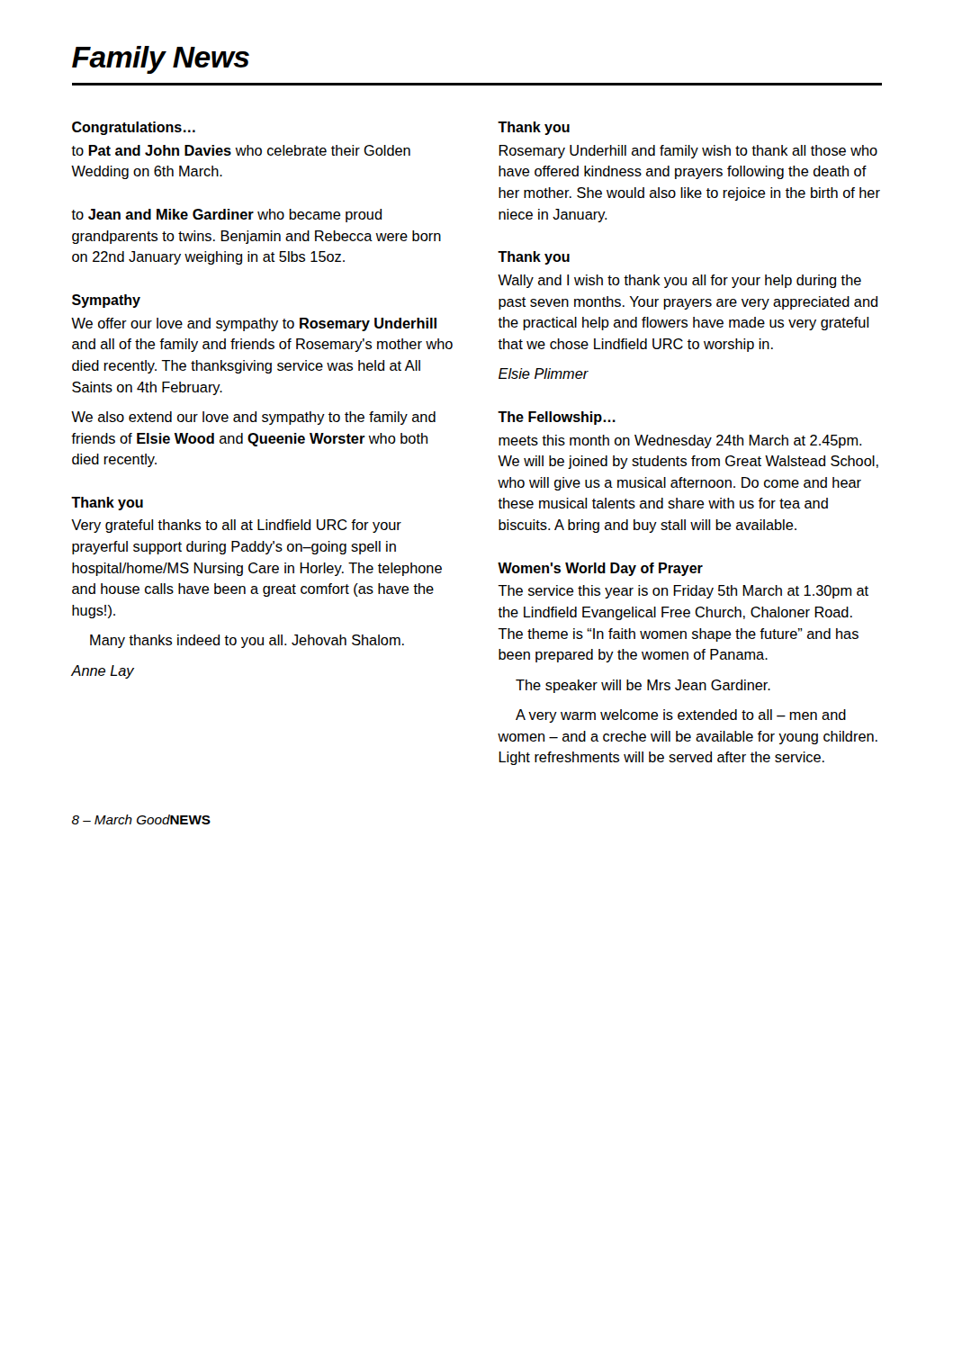Family News
Congratulations…
to Pat and John Davies who celebrate their Golden Wedding on 6th March.
to Jean and Mike Gardiner who became proud grandparents to twins. Benjamin and Rebecca were born on 22nd January weighing in at 5lbs 15oz.
Sympathy
We offer our love and sympathy to Rosemary Underhill and all of the family and friends of Rosemary's mother who died recently. The thanksgiving service was held at All Saints on 4th February.
We also extend our love and sympathy to the family and friends of Elsie Wood and Queenie Worster who both died recently.
Thank you
Very grateful thanks to all at Lindfield URC for your prayerful support during Paddy's on–going spell in hospital/home/MS Nursing Care in Horley. The telephone and house calls have been a great comfort (as have the hugs!).
Many thanks indeed to you all. Jehovah Shalom.
Anne Lay
Thank you
Rosemary Underhill and family wish to thank all those who have offered kindness and prayers following the death of her mother. She would also like to rejoice in the birth of her niece in January.
Thank you
Wally and I wish to thank you all for your help during the past seven months. Your prayers are very appreciated and the practical help and flowers have made us very grateful that we chose Lindfield URC to worship in.
Elsie Plimmer
The Fellowship…
meets this month on Wednesday 24th March at 2.45pm. We will be joined by students from Great Walstead School, who will give us a musical afternoon. Do come and hear these musical talents and share with us for tea and biscuits. A bring and buy stall will be available.
Women's World Day of Prayer
The service this year is on Friday 5th March at 1.30pm at the Lindfield Evangelical Free Church, Chaloner Road. The theme is “In faith women shape the future” and has been prepared by the women of Panama.
The speaker will be Mrs Jean Gardiner.
A very warm welcome is extended to all – men and women – and a creche will be available for young children. Light refreshments will be served after the service.
8 – March Good NEWS